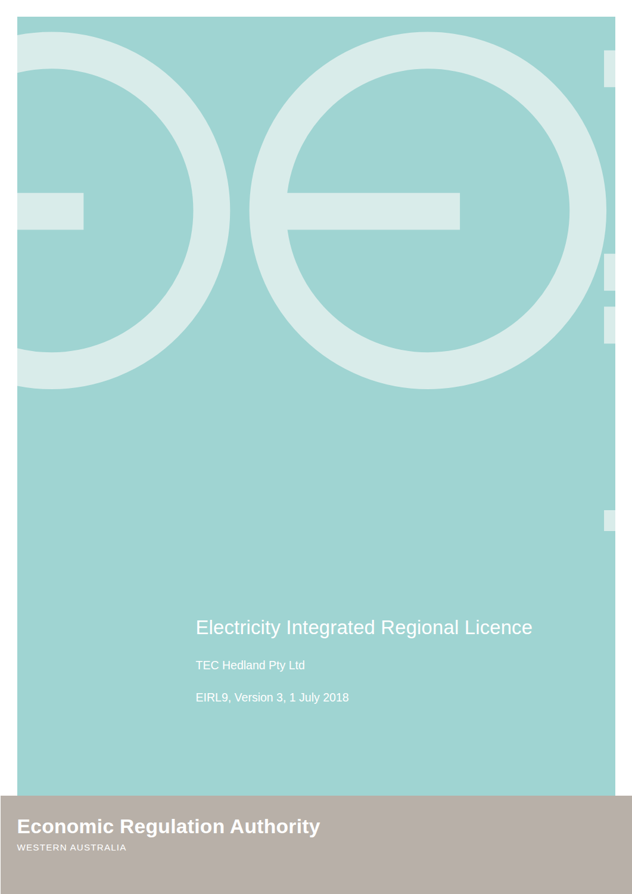Electricity Integrated Regional Licence
TEC Hedland Pty Ltd
EIRL9, Version 3, 1 July 2018
Economic Regulation Authority
WESTERN AUSTRALIA